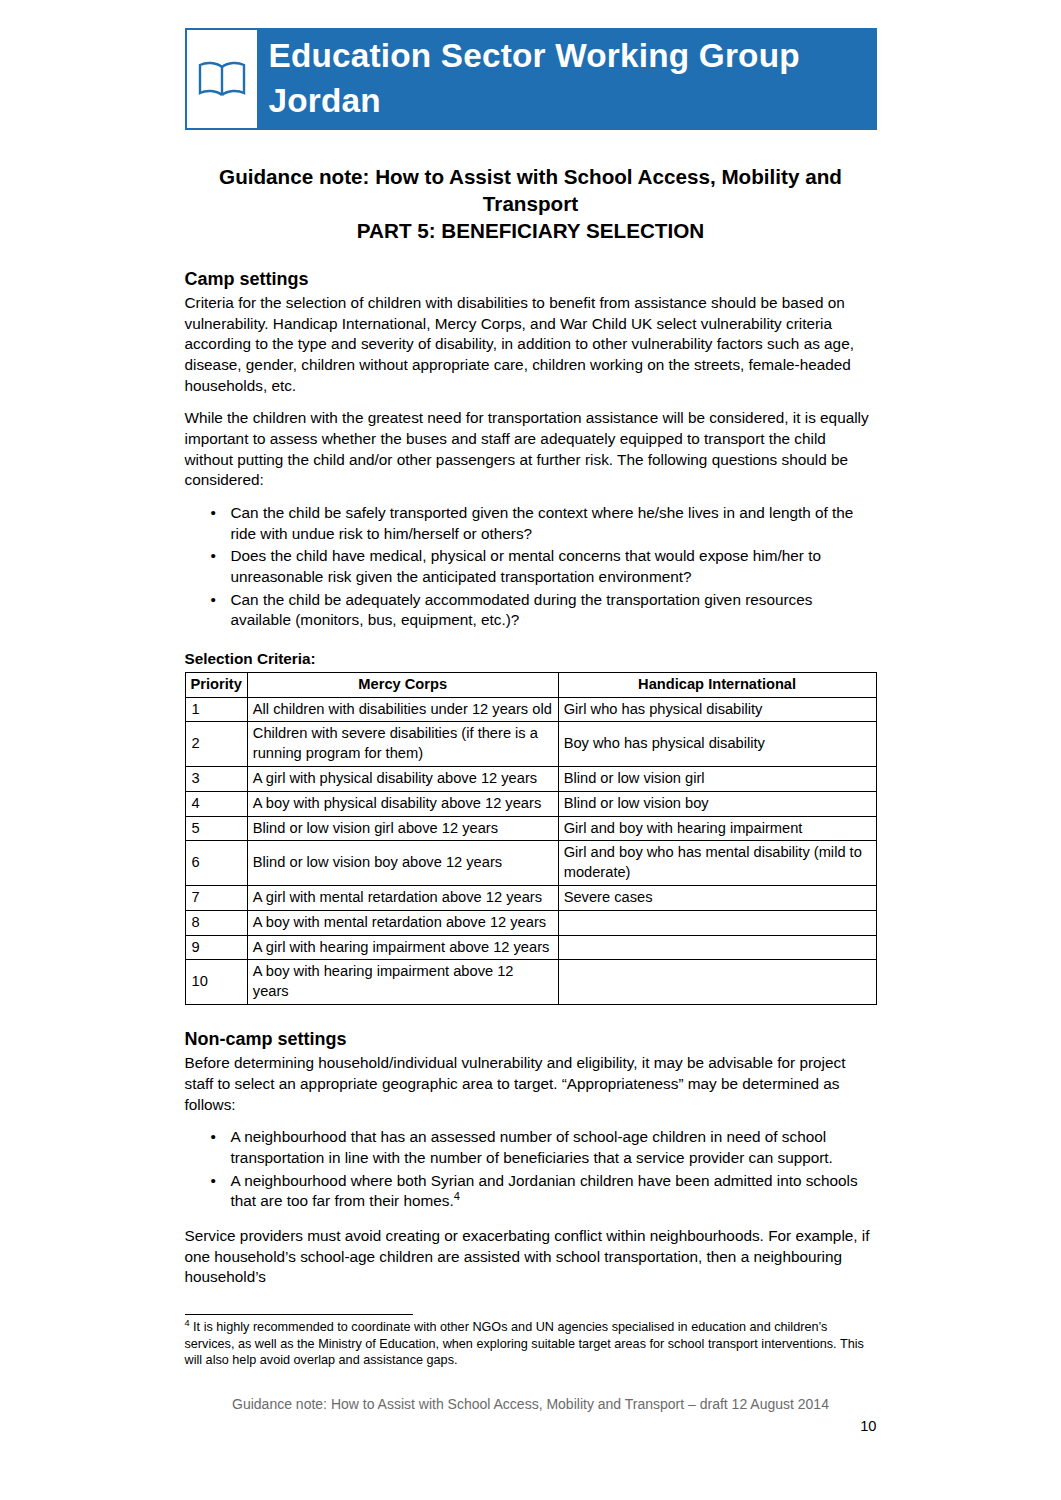Education Sector Working Group Jordan
Guidance note: How to Assist with School Access, Mobility and Transport PART 5: BENEFICIARY SELECTION
Camp settings
Criteria for the selection of children with disabilities to benefit from assistance should be based on vulnerability. Handicap International, Mercy Corps, and War Child UK select vulnerability criteria according to the type and severity of disability, in addition to other vulnerability factors such as age, disease, gender, children without appropriate care, children working on the streets, female-headed households, etc.
While the children with the greatest need for transportation assistance will be considered, it is equally important to assess whether the buses and staff are adequately equipped to transport the child without putting the child and/or other passengers at further risk. The following questions should be considered:
Can the child be safely transported given the context where he/she lives in and length of the ride with undue risk to him/herself or others?
Does the child have medical, physical or mental concerns that would expose him/her to unreasonable risk given the anticipated transportation environment?
Can the child be adequately accommodated during the transportation given resources available (monitors, bus, equipment, etc.)?
Selection Criteria:
| Priority | Mercy Corps | Handicap International |
| --- | --- | --- |
| 1 | All children with disabilities under 12 years old | Girl who has physical disability |
| 2 | Children with severe disabilities (if there is a running program for them) | Boy who has physical disability |
| 3 | A girl with physical disability above 12 years | Blind or low vision girl |
| 4 | A boy with physical disability above 12 years | Blind or low vision boy |
| 5 | Blind or low vision girl above 12 years | Girl and boy with hearing impairment |
| 6 | Blind or low vision boy above 12 years | Girl and boy who has mental disability (mild to moderate) |
| 7 | A girl with mental retardation above 12 years | Severe cases |
| 8 | A boy with mental retardation above 12 years | |
| 9 | A girl with hearing impairment above 12 years | |
| 10 | A boy with hearing impairment above 12 years | |
Non-camp settings
Before determining household/individual vulnerability and eligibility, it may be advisable for project staff to select an appropriate geographic area to target. “Appropriateness” may be determined as follows:
A neighbourhood that has an assessed number of school-age children in need of school transportation in line with the number of beneficiaries that a service provider can support.
A neighbourhood where both Syrian and Jordanian children have been admitted into schools that are too far from their homes.4
Service providers must avoid creating or exacerbating conflict within neighbourhoods. For example, if one household’s school-age children are assisted with school transportation, then a neighbouring household’s
4 It is highly recommended to coordinate with other NGOs and UN agencies specialised in education and children’s services, as well as the Ministry of Education, when exploring suitable target areas for school transport interventions. This will also help avoid overlap and assistance gaps.
Guidance note: How to Assist with School Access, Mobility and Transport – draft 12 August 2014
10